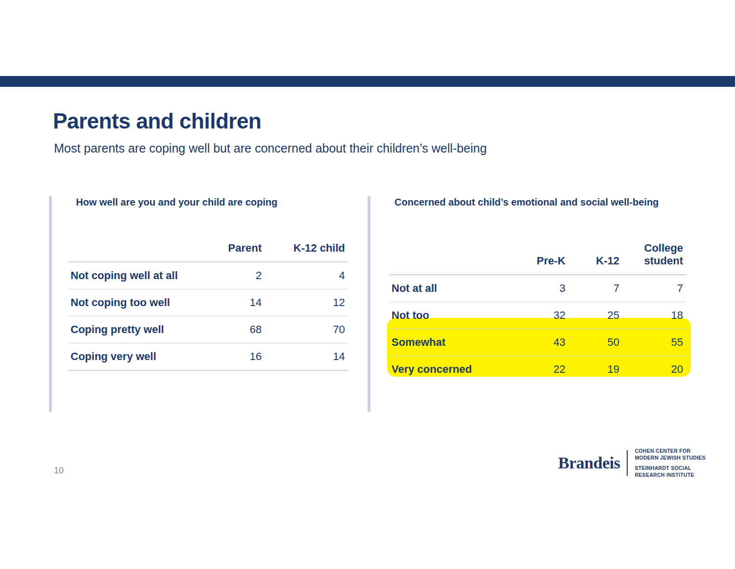Parents and children
Most parents are coping well but are concerned about their children’s well-being
How well are you and your child are coping
| | Parent | K-12 child |
| --- | --- | --- |
| Not coping well at all | 2 | 4 |
| Not coping too well | 14 | 12 |
| Coping pretty well | 68 | 70 |
| Coping very well | 16 | 14 |
Concerned about child’s emotional and social well-being
| | Pre-K | K-12 | College student |
| --- | --- | --- | --- |
| Not at all | 3 | 7 | 7 |
| Not too | 32 | 25 | 18 |
| Somewhat | 43 | 50 | 55 |
| Very concerned | 22 | 19 | 20 |
10
Brandeis COHEN CENTER FOR
MODERN JEWISH STUDIES STEINHARDT SOCIAL
RESEARCH INSTITUTE